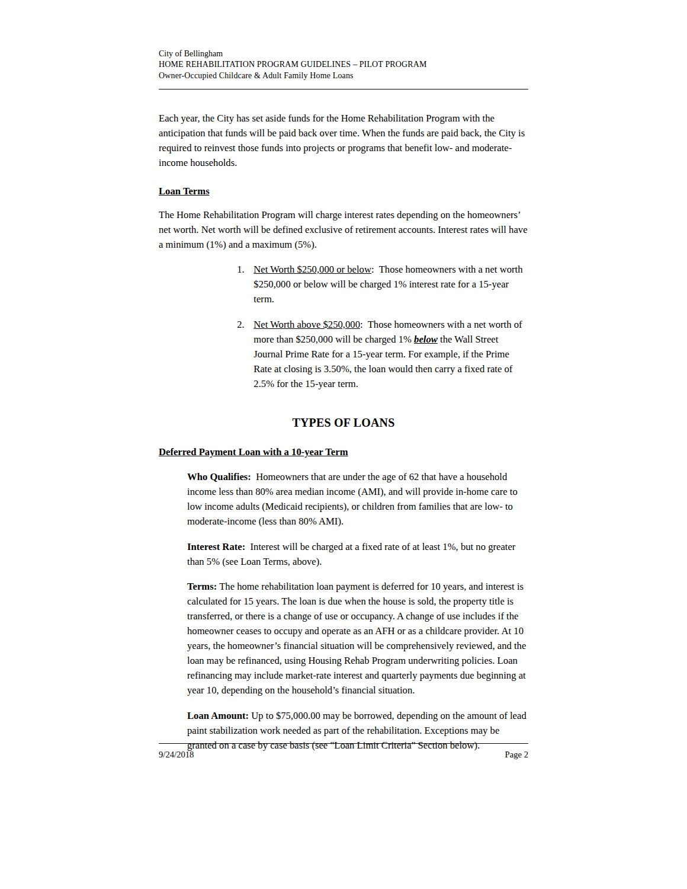City of Bellingham
HOME REHABILITATION PROGRAM GUIDELINES – PILOT PROGRAM
Owner-Occupied Childcare & Adult Family Home Loans
Each year, the City has set aside funds for the Home Rehabilitation Program with the anticipation that funds will be paid back over time. When the funds are paid back, the City is required to reinvest those funds into projects or programs that benefit low- and moderate-income households.
Loan Terms
The Home Rehabilitation Program will charge interest rates depending on the homeowners’ net worth. Net worth will be defined exclusive of retirement accounts. Interest rates will have a minimum (1%) and a maximum (5%).
Net Worth $250,000 or below: Those homeowners with a net worth $250,000 or below will be charged 1% interest rate for a 15-year term.
Net Worth above $250,000: Those homeowners with a net worth of more than $250,000 will be charged 1% below the Wall Street Journal Prime Rate for a 15-year term. For example, if the Prime Rate at closing is 3.50%, the loan would then carry a fixed rate of 2.5% for the 15-year term.
TYPES OF LOANS
Deferred Payment Loan with a 10-year Term
Who Qualifies: Homeowners that are under the age of 62 that have a household income less than 80% area median income (AMI), and will provide in-home care to low income adults (Medicaid recipients), or children from families that are low- to moderate-income (less than 80% AMI).
Interest Rate: Interest will be charged at a fixed rate of at least 1%, but no greater than 5% (see Loan Terms, above).
Terms: The home rehabilitation loan payment is deferred for 10 years, and interest is calculated for 15 years. The loan is due when the house is sold, the property title is transferred, or there is a change of use or occupancy. A change of use includes if the homeowner ceases to occupy and operate as an AFH or as a childcare provider. At 10 years, the homeowner’s financial situation will be comprehensively reviewed, and the loan may be refinanced, using Housing Rehab Program underwriting policies. Loan refinancing may include market-rate interest and quarterly payments due beginning at year 10, depending on the household’s financial situation.
Loan Amount: Up to $75,000.00 may be borrowed, depending on the amount of lead paint stabilization work needed as part of the rehabilitation. Exceptions may be granted on a case by case basis (see "Loan Limit Criteria" Section below).
9/24/2018 Page 2